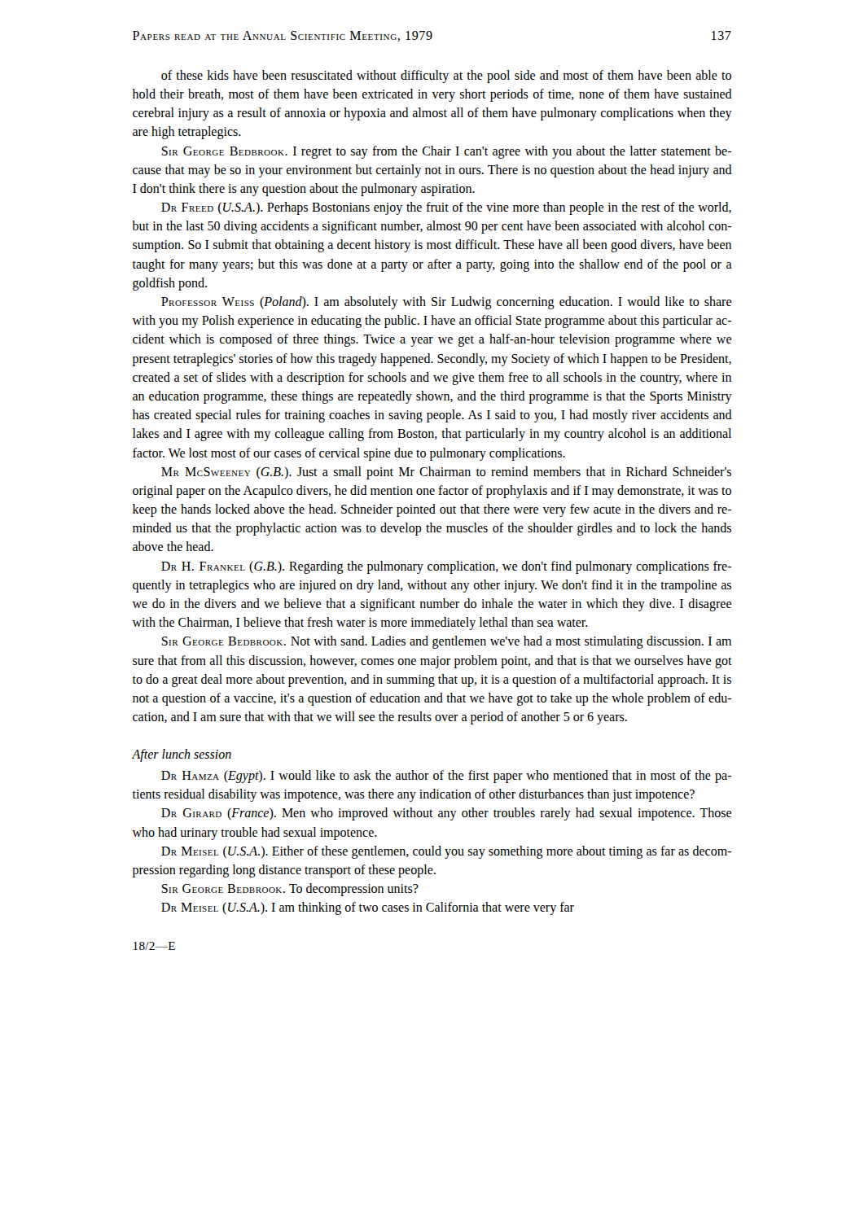Papers read at the Annual Scientific Meeting, 1979 137
of these kids have been resuscitated without difficulty at the pool side and most of them have been able to hold their breath, most of them have been extricated in very short periods of time, none of them have sustained cerebral injury as a result of annoxia or hypoxia and almost all of them have pulmonary complications when they are high tetraplegics.
Sir George Bedbrook. I regret to say from the Chair I can't agree with you about the latter statement because that may be so in your environment but certainly not in ours. There is no question about the head injury and I don't think there is any question about the pulmonary aspiration.
Dr Freed (U.S.A.). Perhaps Bostonians enjoy the fruit of the vine more than people in the rest of the world, but in the last 50 diving accidents a significant number, almost 90 per cent have been associated with alcohol consumption. So I submit that obtaining a decent history is most difficult. These have all been good divers, have been taught for many years; but this was done at a party or after a party, going into the shallow end of the pool or a goldfish pond.
Professor Weiss (Poland). I am absolutely with Sir Ludwig concerning education. I would like to share with you my Polish experience in educating the public. I have an official State programme about this particular accident which is composed of three things. Twice a year we get a half-an-hour television programme where we present tetraplegics' stories of how this tragedy happened. Secondly, my Society of which I happen to be President, created a set of slides with a description for schools and we give them free to all schools in the country, where in an education programme, these things are repeatedly shown, and the third programme is that the Sports Ministry has created special rules for training coaches in saving people. As I said to you, I had mostly river accidents and lakes and I agree with my colleague calling from Boston, that particularly in my country alcohol is an additional factor. We lost most of our cases of cervical spine due to pulmonary complications.
Mr McSweeney (G.B.). Just a small point Mr Chairman to remind members that in Richard Schneider's original paper on the Acapulco divers, he did mention one factor of prophylaxis and if I may demonstrate, it was to keep the hands locked above the head. Schneider pointed out that there were very few acute in the divers and reminded us that the prophylactic action was to develop the muscles of the shoulder girdles and to lock the hands above the head.
Dr H. Frankel (G.B.). Regarding the pulmonary complication, we don't find pulmonary complications frequently in tetraplegics who are injured on dry land, without any other injury. We don't find it in the trampoline as we do in the divers and we believe that a significant number do inhale the water in which they dive. I disagree with the Chairman, I believe that fresh water is more immediately lethal than sea water.
Sir George Bedbrook. Not with sand. Ladies and gentlemen we've had a most stimulating discussion. I am sure that from all this discussion, however, comes one major problem point, and that is that we ourselves have got to do a great deal more about prevention, and in summing that up, it is a question of a multifactorial approach. It is not a question of a vaccine, it's a question of education and that we have got to take up the whole problem of education, and I am sure that with that we will see the results over a period of another 5 or 6 years.
After lunch session
Dr Hamza (Egypt). I would like to ask the author of the first paper who mentioned that in most of the patients residual disability was impotence, was there any indication of other disturbances than just impotence?
Dr Girard (France). Men who improved without any other troubles rarely had sexual impotence. Those who had urinary trouble had sexual impotence.
Dr Meisel (U.S.A.). Either of these gentlemen, could you say something more about timing as far as decompression regarding long distance transport of these people.
Sir George Bedbrook. To decompression units?
Dr Meisel (U.S.A.). I am thinking of two cases in California that were very far
18/2—E